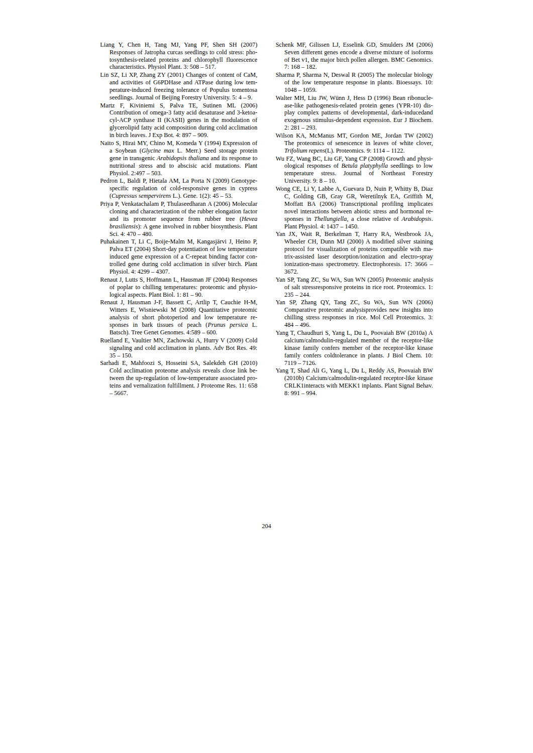Liang Y, Chen H, Tang MJ, Yang PF, Shen SH (2007) Responses of Jatropha curcas seedlings to cold stress: photosynthesis-related proteins and chlorophyll fluorescence characteristics. Physiol Plant. 3: 508 – 517.
Lin SZ, Li XP, Zhang ZY (2001) Changes of content of CaM, and activities of G6PDHase and ATPase during low temperature-induced freezing tolerance of Populus tomentosa seedlings. Journal of Beijing Forestry University. 5: 4 – 9.
Martz F, Kiviniemi S, Palva TE, Sutinen ML (2006) Contribution of omega-3 fatty acid desaturase and 3-ketoacyl-ACP synthase II (KASII) genes in the modulation of glycerolipid fatty acid composition during cold acclimation in birch leaves. J Exp Bot. 4: 897 – 909.
Naito S, Hirai MY, Chino M, Komeda Y (1994) Expression of a Soybean (Glycine max L. Merr.) Seed storage protein gene in transgenic Arabidopsis thaliana and its response to nutritional stress and to abscisic acid mutations. Plant Physiol. 2:497 – 503.
Pedron L, Baldi P, Hietala AM, La Porta N (2009) Genotype-specific regulation of cold-responsive genes in cypress (Cupressus sempervirens L.). Gene. 1(2): 45 – 53.
Priya P, Venkatachalam P, Thulaseedharan A (2006) Molecular cloning and characterization of the rubber elongation factor and its promoter sequence from rubber tree (Hevea brasiliensis): A gene involved in rubber biosynthesis. Plant Sci. 4: 470 – 480.
Puhakainen T, Li C, Boije-Malm M, Kangasjärvi J, Heino P, Palva ET (2004) Short-day potentiation of low temperature induced gene expression of a C-repeat binding factor controlled gene during cold acclimation in silver birch. Plant Physiol. 4: 4299 – 4307.
Renaut J, Lutts S, Hoffmann L, Hausman JF (2004) Responses of poplar to chilling temperatures: proteomic and physiological aspects. Plant Biol. 1: 81 – 90.
Renaut J, Hausman J-F, Bassett C, Artlip T, Cauchie H-M, Witters E, Wisniewski M (2008) Quantitative proteomic analysis of short photoperiod and low temperature responses in bark tissues of peach (Prunus persica L. Batsch). Tree Genet Genomes. 4:589 – 600.
Ruelland E, Vaultier MN, Zachowski A, Hurry V (2009) Cold signaling and cold acclimation in plants. Adv Bot Res. 49: 35 – 150.
Sarhadi E, Mahfoozi S, Hosseini SA, Salekdeh GH (2010) Cold acclimation proteome analysis reveals close link between the up-regulation of low-temperature associated proteins and vernalization fulfillment. J Proteome Res. 11: 658 – 5667.
Schenk MF, Gilissen LJ, Esselink GD, Smulders JM (2006) Seven different genes encode a diverse mixture of isoforms of Bet v1, the major birch pollen allergen. BMC Genomics. 7: 168 – 182.
Sharma P, Sharma N, Deswal R (2005) The molecular biology of the low temperature response in plants. Bioessays. 10: 1048 – 1059.
Walter MH, Liu JW, Wünn J, Hess D (1996) Bean ribonuclease-like pathogenesis-related protein genes (YPR-10) display complex patterns of developmental, dark-inducedand exogenous stimulus-dependent expression. Eur J Biochem. 2: 281 – 293.
Wilson KA, McManus MT, Gordon ME, Jordan TW (2002) The proteomics of senescence in leaves of white clover, Trifolium repens(L). Proteomics. 9: 1114 – 1122.
Wu FZ, Wang BC, Liu GF, Yang CP (2008) Growth and physiological responses of Betula platyphylla seedlings to low temperature stress. Journal of Northeast Forestry University. 9: 8 – 10.
Wong CE, Li Y, Labbe A, Guevara D, Nuin P, Whitty B, Diaz C, Golding GB, Gray GR, Weretilnyk EA, Griffith M, Moffatt BA (2006) Transcriptional profiling implicates novel interactions between abiotic stress and hormonal responses in Thellungiella, a close relative of Arabidopsis. Plant Physiol. 4: 1437 – 1450.
Yan JX, Wait R, Berkelman T, Harry RA, Westbrook JA, Wheeler CH, Dunn MJ (2000) A modified silver staining protocol for visualization of proteins compatible with matrix-assisted laser desorption/ionization and electro-spray ionization-mass spectrometry. Electrophoresis. 17: 3666 – 3672.
Yan SP, Tang ZC, Su WA, Sun WN (2005) Proteomic analysis of salt stressresponsive proteins in rice root. Proteomics. 1: 235 – 244.
Yan SP, Zhang QY, Tang ZC, Su WA, Sun WN (2006) Comparative proteomic analysisprovides new insights into chilling stress responses in rice. Mol Cell Proteomics. 3: 484 – 496.
Yang T, Chaudhuri S, Yang L, Du L, Poovaiah BW (2010a) A calcium/calmodulin-regulated member of the receptor-like kinase family confers member of the receptor-like kinase family confers coldtolerance in plants. J Biol Chem. 10: 7119 – 7126.
Yang T, Shad Ali G, Yang L, Du L, Reddy AS, Poovaiah BW (2010b) Calcium/calmodulin-regulated receptor-like kinase CRLK1interacts with MEKK1 inplants. Plant Signal Behav. 8: 991 – 994.
204